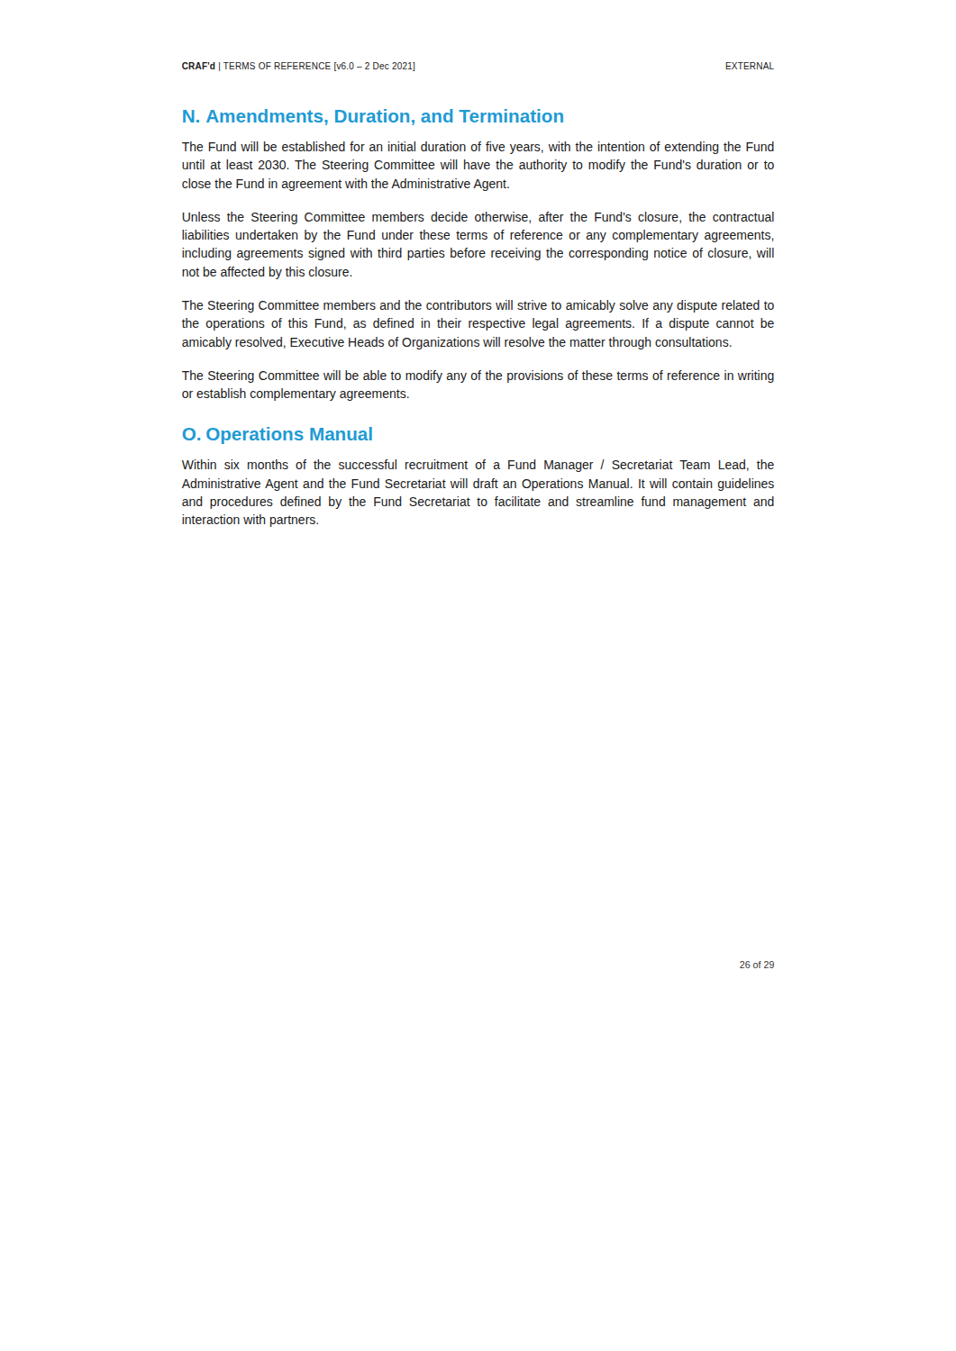CRAF'd | TERMS OF REFERENCE [v6.0 – 2 Dec 2021]
EXTERNAL
N. Amendments, Duration, and Termination
The Fund will be established for an initial duration of five years, with the intention of extending the Fund until at least 2030. The Steering Committee will have the authority to modify the Fund's duration or to close the Fund in agreement with the Administrative Agent.
Unless the Steering Committee members decide otherwise, after the Fund's closure, the contractual liabilities undertaken by the Fund under these terms of reference or any complementary agreements, including agreements signed with third parties before receiving the corresponding notice of closure, will not be affected by this closure.
The Steering Committee members and the contributors will strive to amicably solve any dispute related to the operations of this Fund, as defined in their respective legal agreements. If a dispute cannot be amicably resolved, Executive Heads of Organizations will resolve the matter through consultations.
The Steering Committee will be able to modify any of the provisions of these terms of reference in writing or establish complementary agreements.
O. Operations Manual
Within six months of the successful recruitment of a Fund Manager / Secretariat Team Lead, the Administrative Agent and the Fund Secretariat will draft an Operations Manual. It will contain guidelines and procedures defined by the Fund Secretariat to facilitate and streamline fund management and interaction with partners.
26 of 29